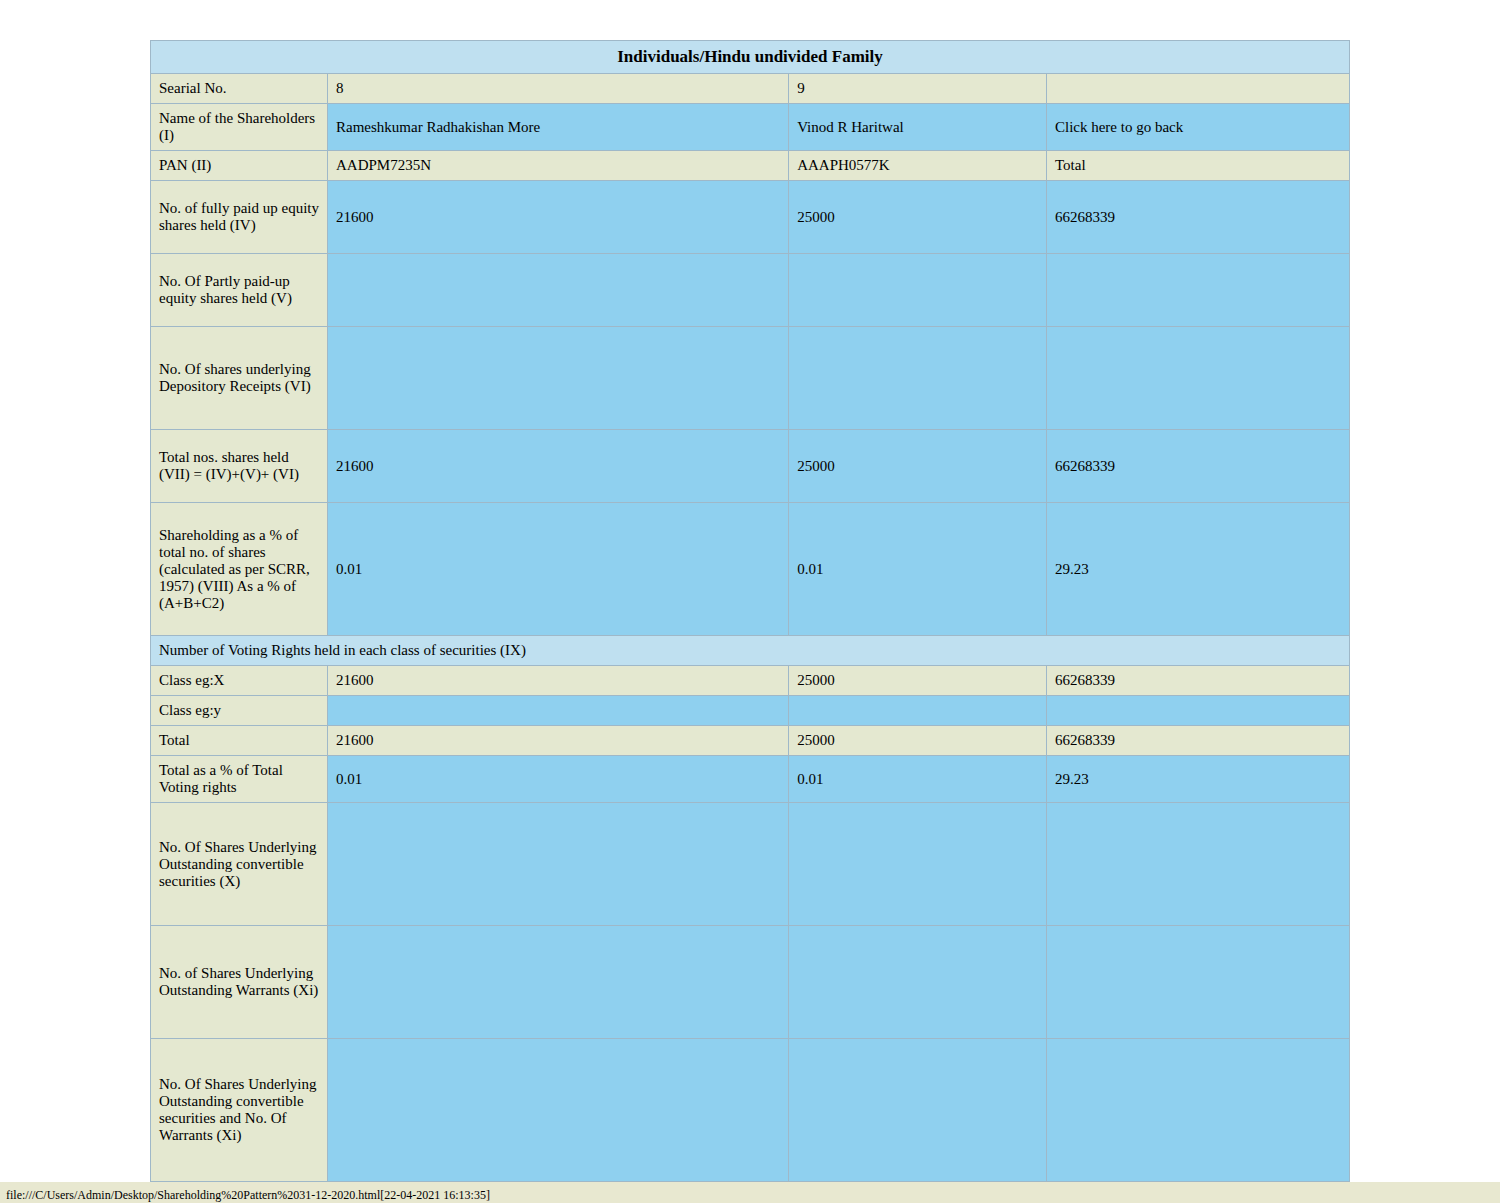| Individuals/Hindu undivided Family |
| Searial No. | 8 | 9 | |
| Name of the Shareholders (I) | Rameshkumar Radhakishan More | Vinod R Haritwal | Click here to go back |
| PAN (II) | AADPM7235N | AAAPH0577K | Total |
| No. of fully paid up equity shares held (IV) | 21600 | 25000 | 66268339 |
| No. Of Partly paid-up equity shares held (V) | | | |
| No. Of shares underlying Depository Receipts (VI) | | | |
| Total nos. shares held (VII) = (IV)+(V)+ (VI) | 21600 | 25000 | 66268339 |
| Shareholding as a % of total no. of shares (calculated as per SCRR, 1957) (VIII) As a % of (A+B+C2) | 0.01 | 0.01 | 29.23 |
| Number of Voting Rights held in each class of securities (IX) |
| Class eg:X | 21600 | 25000 | 66268339 |
| Class eg:y | | | |
| Total | 21600 | 25000 | 66268339 |
| Total as a % of Total Voting rights | 0.01 | 0.01 | 29.23 |
| No. Of Shares Underlying Outstanding convertible securities (X) | | | |
| No. of Shares Underlying Outstanding Warrants (Xi) | | | |
| No. Of Shares Underlying Outstanding convertible securities and No. Of Warrants (Xi) | | | |
file:///C/Users/Admin/Desktop/Shareholding%20Pattern%2031-12-2020.html[22-04-2021 16:13:35]